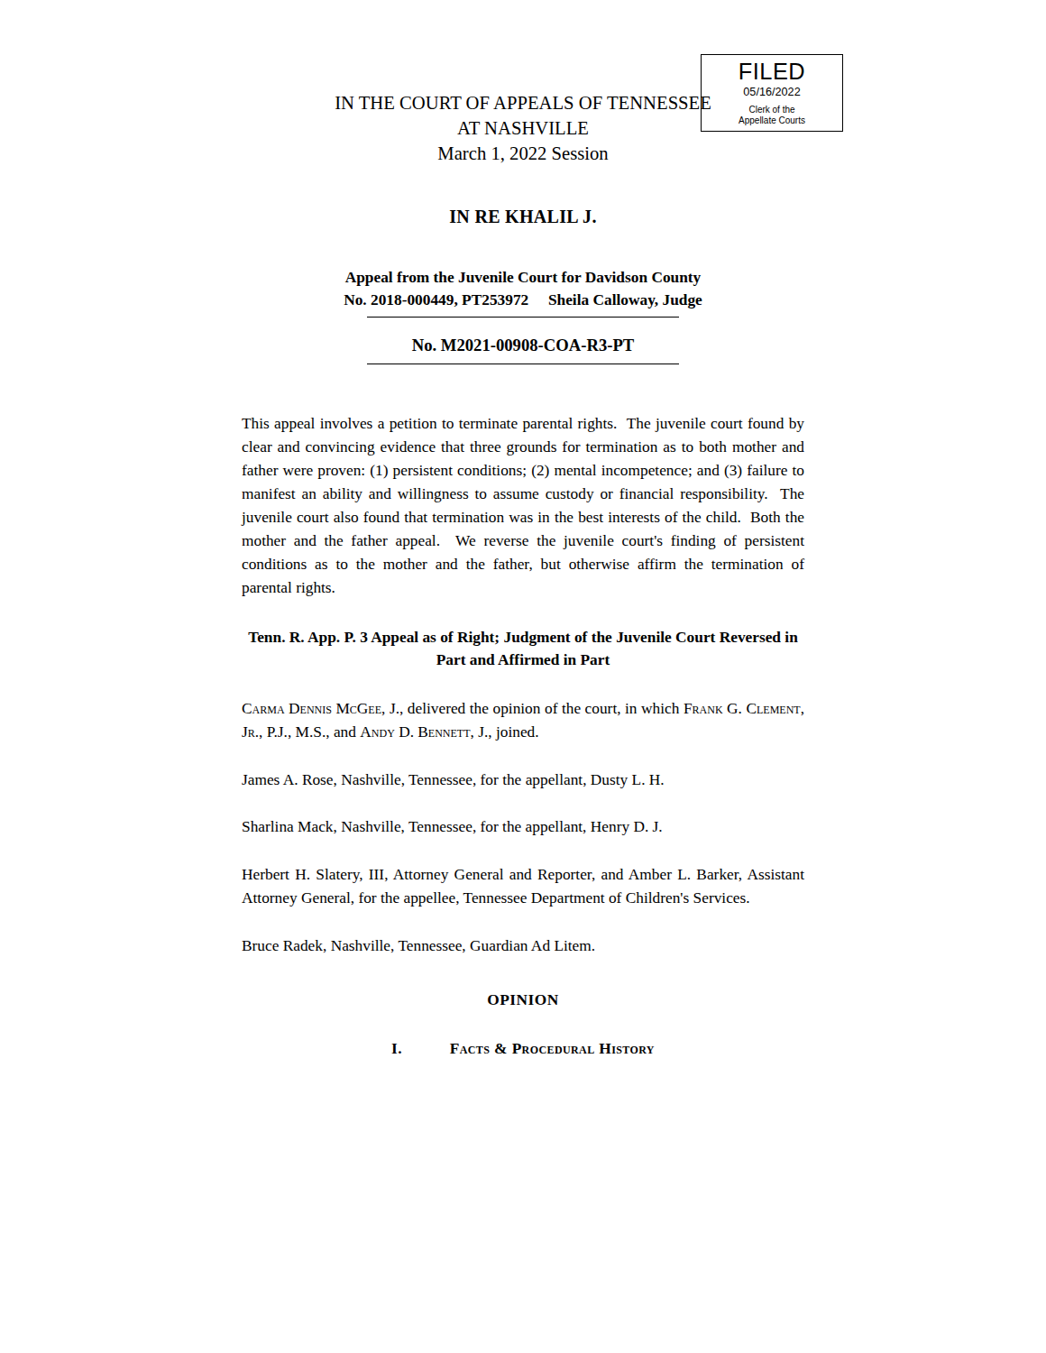FILED
05/16/2022
Clerk of the
Appellate Courts
IN THE COURT OF APPEALS OF TENNESSEE
AT NASHVILLE
March 1, 2022 Session
IN RE KHALIL J.
Appeal from the Juvenile Court for Davidson County
No. 2018-000449, PT253972 Sheila Calloway, Judge
No. M2021-00908-COA-R3-PT
This appeal involves a petition to terminate parental rights. The juvenile court found by clear and convincing evidence that three grounds for termination as to both mother and father were proven: (1) persistent conditions; (2) mental incompetence; and (3) failure to manifest an ability and willingness to assume custody or financial responsibility. The juvenile court also found that termination was in the best interests of the child. Both the mother and the father appeal. We reverse the juvenile court's finding of persistent conditions as to the mother and the father, but otherwise affirm the termination of parental rights.
Tenn. R. App. P. 3 Appeal as of Right; Judgment of the Juvenile Court Reversed in
Part and Affirmed in Part
Carma Dennis McGee, J., delivered the opinion of the court, in which Frank G. Clement, Jr., P.J., M.S., and Andy D. Bennett, J., joined.
James A. Rose, Nashville, Tennessee, for the appellant, Dusty L. H.
Sharlina Mack, Nashville, Tennessee, for the appellant, Henry D. J.
Herbert H. Slatery, III, Attorney General and Reporter, and Amber L. Barker, Assistant Attorney General, for the appellee, Tennessee Department of Children's Services.
Bruce Radek, Nashville, Tennessee, Guardian Ad Litem.
OPINION
I. Facts & Procedural History